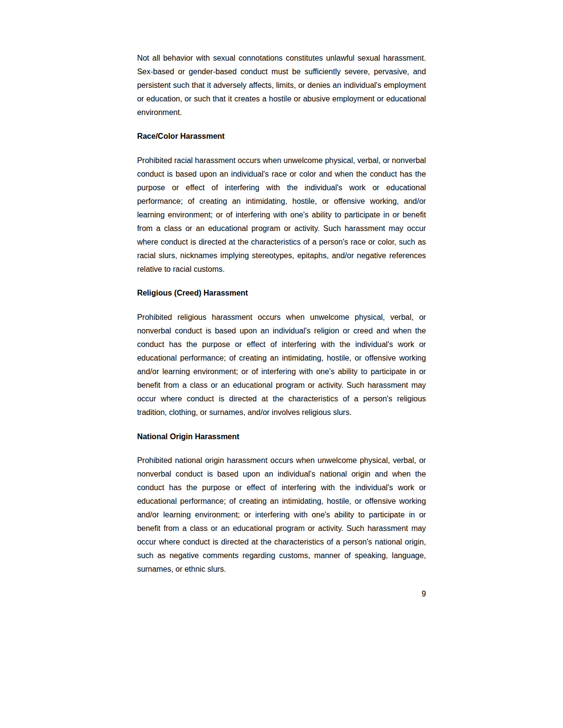Not all behavior with sexual connotations constitutes unlawful sexual harassment. Sex-based or gender-based conduct must be sufficiently severe, pervasive, and persistent such that it adversely affects, limits, or denies an individual's employment or education, or such that it creates a hostile or abusive employment or educational environment.
Race/Color Harassment
Prohibited racial harassment occurs when unwelcome physical, verbal, or nonverbal conduct is based upon an individual's race or color and when the conduct has the purpose or effect of interfering with the individual's work or educational performance; of creating an intimidating, hostile, or offensive working, and/or learning environment; or of interfering with one's ability to participate in or benefit from a class or an educational program or activity. Such harassment may occur where conduct is directed at the characteristics of a person's race or color, such as racial slurs, nicknames implying stereotypes, epitaphs, and/or negative references relative to racial customs.
Religious (Creed) Harassment
Prohibited religious harassment occurs when unwelcome physical, verbal, or nonverbal conduct is based upon an individual's religion or creed and when the conduct has the purpose or effect of interfering with the individual's work or educational performance; of creating an intimidating, hostile, or offensive working and/or learning environment; or of interfering with one's ability to participate in or benefit from a class or an educational program or activity. Such harassment may occur where conduct is directed at the characteristics of a person's religious tradition, clothing, or surnames, and/or involves religious slurs.
National Origin Harassment
Prohibited national origin harassment occurs when unwelcome physical, verbal, or nonverbal conduct is based upon an individual's national origin and when the conduct has the purpose or effect of interfering with the individual's work or educational performance; of creating an intimidating, hostile, or offensive working and/or learning environment; or interfering with one's ability to participate in or benefit from a class or an educational program or activity. Such harassment may occur where conduct is directed at the characteristics of a person's national origin, such as negative comments regarding customs, manner of speaking, language, surnames, or ethnic slurs.
9